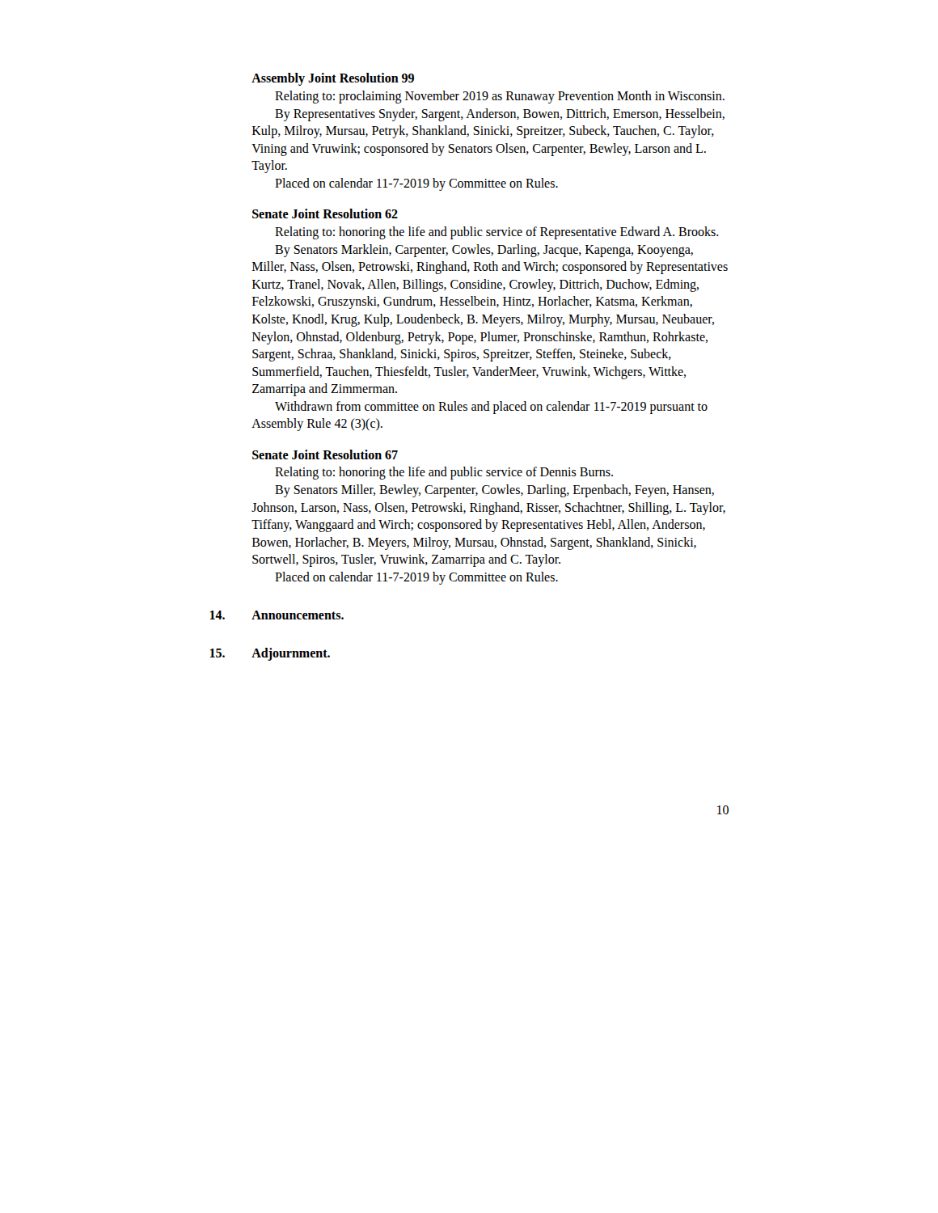Assembly Joint Resolution 99
Relating to: proclaiming November 2019 as Runaway Prevention Month in Wisconsin.
By Representatives Snyder, Sargent, Anderson, Bowen, Dittrich, Emerson, Hesselbein, Kulp, Milroy, Mursau, Petryk, Shankland, Sinicki, Spreitzer, Subeck, Tauchen, C. Taylor, Vining and Vruwink; cosponsored by Senators Olsen, Carpenter, Bewley, Larson and L. Taylor.
Placed on calendar 11-7-2019 by Committee on Rules.
Senate Joint Resolution 62
Relating to: honoring the life and public service of Representative Edward A. Brooks.
By Senators Marklein, Carpenter, Cowles, Darling, Jacque, Kapenga, Kooyenga, Miller, Nass, Olsen, Petrowski, Ringhand, Roth and Wirch; cosponsored by Representatives Kurtz, Tranel, Novak, Allen, Billings, Considine, Crowley, Dittrich, Duchow, Edming, Felzkowski, Gruszynski, Gundrum, Hesselbein, Hintz, Horlacher, Katsma, Kerkman, Kolste, Knodl, Krug, Kulp, Loudenbeck, B. Meyers, Milroy, Murphy, Mursau, Neubauer, Neylon, Ohnstad, Oldenburg, Petryk, Pope, Plumer, Pronschinske, Ramthun, Rohrkaste, Sargent, Schraa, Shankland, Sinicki, Spiros, Spreitzer, Steffen, Steineke, Subeck, Summerfield, Tauchen, Thiesfeldt, Tusler, VanderMeer, Vruwink, Wichgers, Wittke, Zamarripa and Zimmerman.
Withdrawn from committee on Rules and placed on calendar 11-7-2019 pursuant to Assembly Rule 42 (3)(c).
Senate Joint Resolution 67
Relating to: honoring the life and public service of Dennis Burns.
By Senators Miller, Bewley, Carpenter, Cowles, Darling, Erpenbach, Feyen, Hansen, Johnson, Larson, Nass, Olsen, Petrowski, Ringhand, Risser, Schachtner, Shilling, L. Taylor, Tiffany, Wanggaard and Wirch; cosponsored by Representatives Hebl, Allen, Anderson, Bowen, Horlacher, B. Meyers, Milroy, Mursau, Ohnstad, Sargent, Shankland, Sinicki, Sortwell, Spiros, Tusler, Vruwink, Zamarripa and C. Taylor.
Placed on calendar 11-7-2019 by Committee on Rules.
14. Announcements.
15. Adjournment.
10